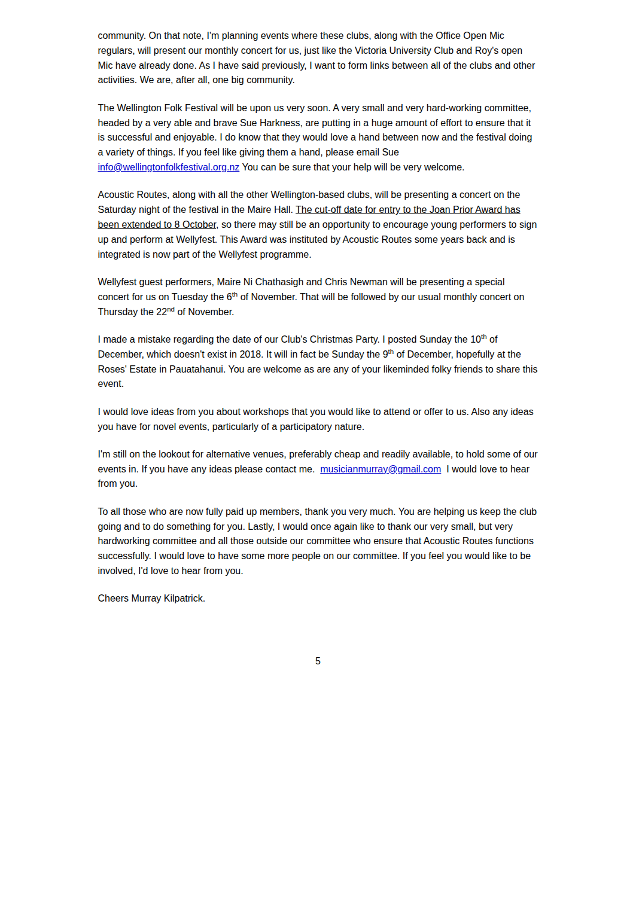community. On that note, I'm planning events where these clubs, along with the Office Open Mic regulars, will present our monthly concert for us, just like the Victoria University Club and Roy's open Mic have already done. As I have said previously, I want to form links between all of the clubs and other activities. We are, after all, one big community.
The Wellington Folk Festival will be upon us very soon. A very small and very hard-working committee, headed by a very able and brave Sue Harkness, are putting in a huge amount of effort to ensure that it is successful and enjoyable. I do know that they would love a hand between now and the festival doing a variety of things. If you feel like giving them a hand, please email Sue info@wellingtonfolkfestival.org.nz You can be sure that your help will be very welcome.
Acoustic Routes, along with all the other Wellington-based clubs, will be presenting a concert on the Saturday night of the festival in the Maire Hall. The cut-off date for entry to the Joan Prior Award has been extended to 8 October, so there may still be an opportunity to encourage young performers to sign up and perform at Wellyfest. This Award was instituted by Acoustic Routes some years back and is integrated is now part of the Wellyfest programme.
Wellyfest guest performers, Maire Ni Chathasigh and Chris Newman will be presenting a special concert for us on Tuesday the 6th of November. That will be followed by our usual monthly concert on Thursday the 22nd of November.
I made a mistake regarding the date of our Club's Christmas Party. I posted Sunday the 10th of December, which doesn't exist in 2018. It will in fact be Sunday the 9th of December, hopefully at the Roses' Estate in Pauatahanui. You are welcome as are any of your likeminded folky friends to share this event.
I would love ideas from you about workshops that you would like to attend or offer to us. Also any ideas you have for novel events, particularly of a participatory nature.
I'm still on the lookout for alternative venues, preferably cheap and readily available, to hold some of our events in. If you have any ideas please contact me. musicianmurray@gmail.com I would love to hear from you.
To all those who are now fully paid up members, thank you very much. You are helping us keep the club going and to do something for you. Lastly, I would once again like to thank our very small, but very hardworking committee and all those outside our committee who ensure that Acoustic Routes functions successfully. I would love to have some more people on our committee. If you feel you would like to be involved, I'd love to hear from you.
Cheers Murray Kilpatrick.
5